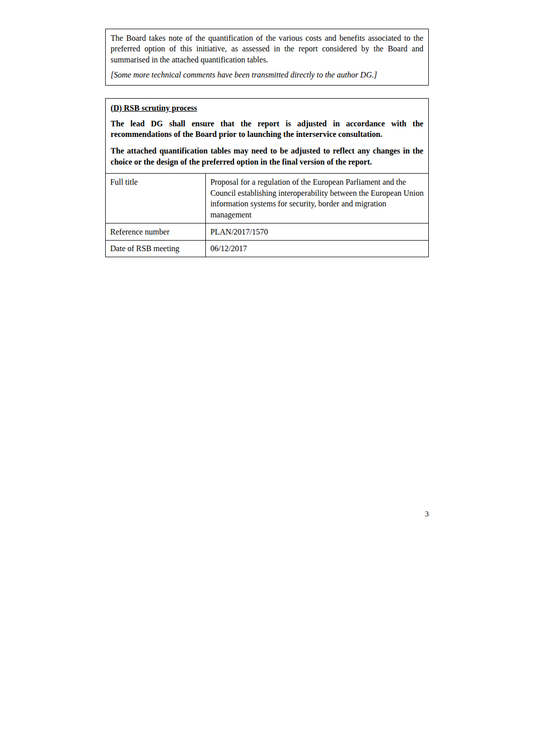The Board takes note of the quantification of the various costs and benefits associated to the preferred option of this initiative, as assessed in the report considered by the Board and summarised in the attached quantification tables.
[Some more technical comments have been transmitted directly to the author DG.]
(D) RSB scrutiny process
The lead DG shall ensure that the report is adjusted in accordance with the recommendations of the Board prior to launching the interservice consultation.
The attached quantification tables may need to be adjusted to reflect any changes in the choice or the design of the preferred option in the final version of the report.
| Full title | Proposal for a regulation of the European Parliament and the Council establishing interoperability between the European Union information systems for security, border and migration management |
| Reference number | PLAN/2017/1570 |
| Date of RSB meeting | 06/12/2017 |
3